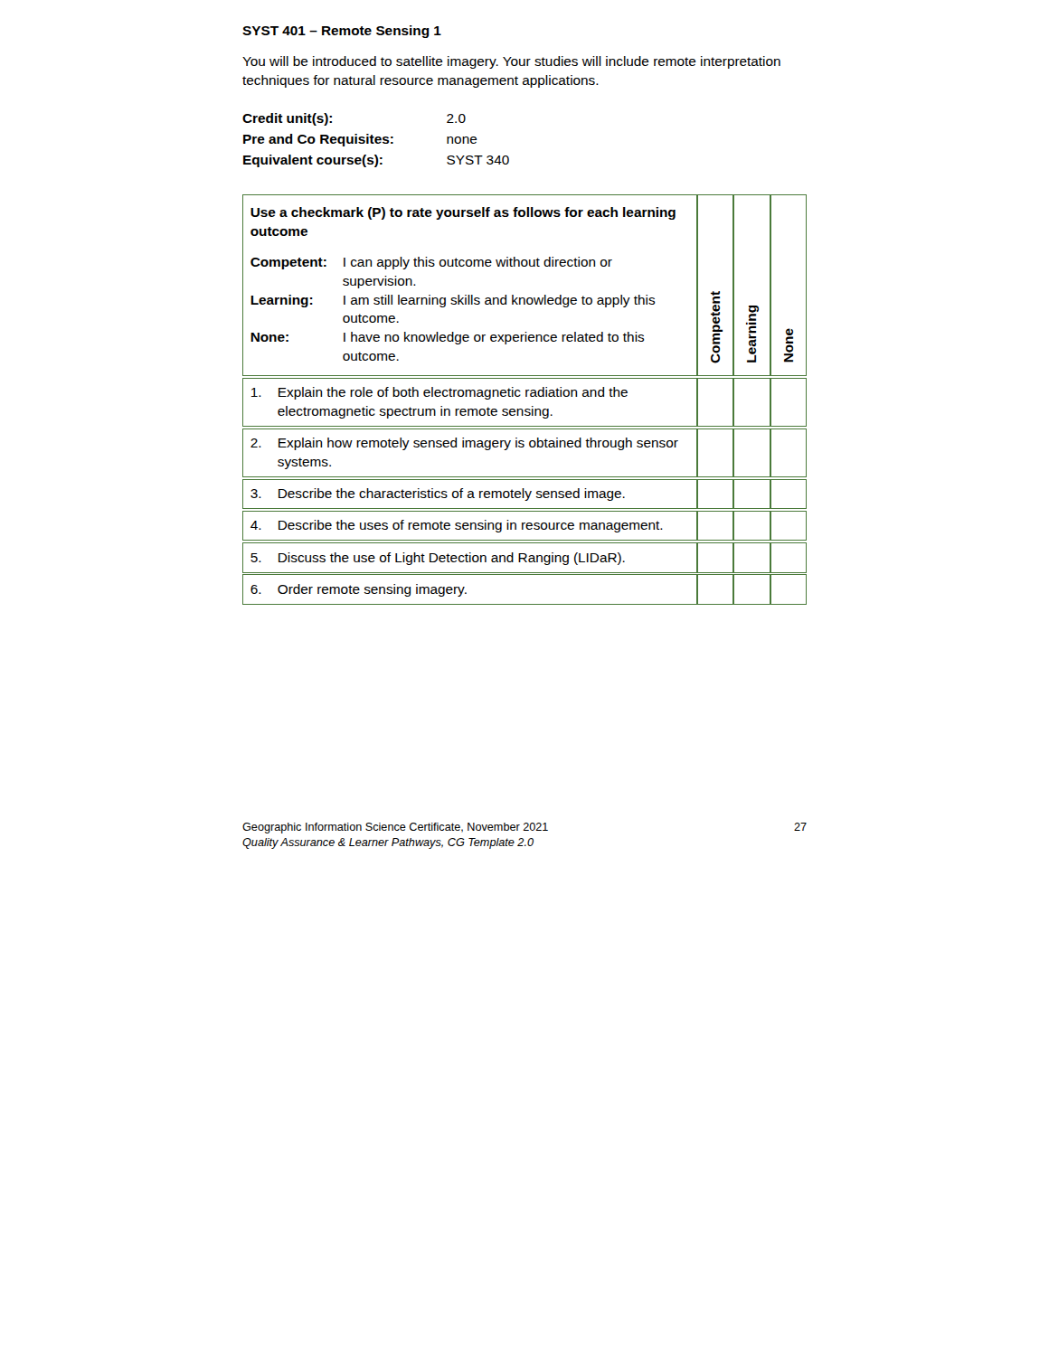SYST 401 – Remote Sensing 1
You will be introduced to satellite imagery. Your studies will include remote interpretation techniques for natural resource management applications.
| Credit unit(s): | 2.0 |
| Pre and Co Requisites: | none |
| Equivalent course(s): | SYST 340 |
| Use a checkmark (P) to rate yourself as follows for each learning outcome Competent: I can apply this outcome without direction or supervision. Learning: I am still learning skills and knowledge to apply this outcome. None: I have no knowledge or experience related to this outcome. | Competent | Learning | None |
| 1. | Explain the role of both electromagnetic radiation and the electromagnetic spectrum in remote sensing. | | | |
| 2. | Explain how remotely sensed imagery is obtained through sensor systems. | | | |
| 3. | Describe the characteristics of a remotely sensed image. | | | |
| 4. | Describe the uses of remote sensing in resource management. | | | |
| 5. | Discuss the use of Light Detection and Ranging (LIDaR). | | | |
| 6. | Order remote sensing imagery. | | | |
Geographic Information Science Certificate, November 2021 27
Quality Assurance & Learner Pathways, CG Template 2.0